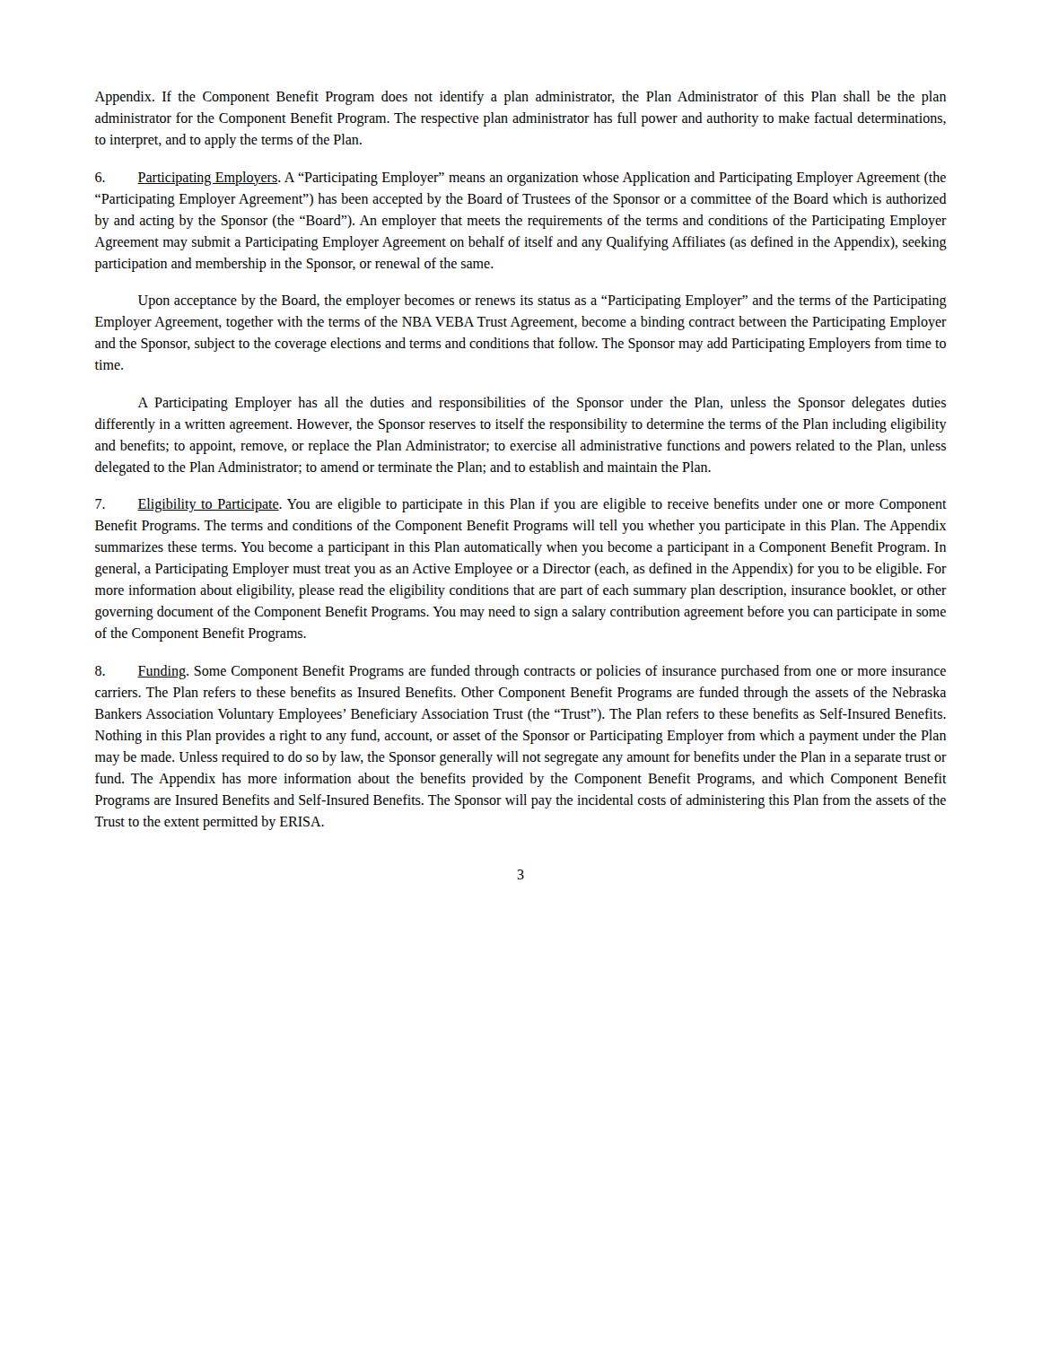Appendix. If the Component Benefit Program does not identify a plan administrator, the Plan Administrator of this Plan shall be the plan administrator for the Component Benefit Program. The respective plan administrator has full power and authority to make factual determinations, to interpret, and to apply the terms of the Plan.
6. Participating Employers. A “Participating Employer” means an organization whose Application and Participating Employer Agreement (the “Participating Employer Agreement”) has been accepted by the Board of Trustees of the Sponsor or a committee of the Board which is authorized by and acting by the Sponsor (the “Board”). An employer that meets the requirements of the terms and conditions of the Participating Employer Agreement may submit a Participating Employer Agreement on behalf of itself and any Qualifying Affiliates (as defined in the Appendix), seeking participation and membership in the Sponsor, or renewal of the same.
Upon acceptance by the Board, the employer becomes or renews its status as a “Participating Employer” and the terms of the Participating Employer Agreement, together with the terms of the NBA VEBA Trust Agreement, become a binding contract between the Participating Employer and the Sponsor, subject to the coverage elections and terms and conditions that follow. The Sponsor may add Participating Employers from time to time.
A Participating Employer has all the duties and responsibilities of the Sponsor under the Plan, unless the Sponsor delegates duties differently in a written agreement. However, the Sponsor reserves to itself the responsibility to determine the terms of the Plan including eligibility and benefits; to appoint, remove, or replace the Plan Administrator; to exercise all administrative functions and powers related to the Plan, unless delegated to the Plan Administrator; to amend or terminate the Plan; and to establish and maintain the Plan.
7. Eligibility to Participate. You are eligible to participate in this Plan if you are eligible to receive benefits under one or more Component Benefit Programs. The terms and conditions of the Component Benefit Programs will tell you whether you participate in this Plan. The Appendix summarizes these terms. You become a participant in this Plan automatically when you become a participant in a Component Benefit Program. In general, a Participating Employer must treat you as an Active Employee or a Director (each, as defined in the Appendix) for you to be eligible. For more information about eligibility, please read the eligibility conditions that are part of each summary plan description, insurance booklet, or other governing document of the Component Benefit Programs. You may need to sign a salary contribution agreement before you can participate in some of the Component Benefit Programs.
8. Funding. Some Component Benefit Programs are funded through contracts or policies of insurance purchased from one or more insurance carriers. The Plan refers to these benefits as Insured Benefits. Other Component Benefit Programs are funded through the assets of the Nebraska Bankers Association Voluntary Employees’ Beneficiary Association Trust (the “Trust”). The Plan refers to these benefits as Self-Insured Benefits. Nothing in this Plan provides a right to any fund, account, or asset of the Sponsor or Participating Employer from which a payment under the Plan may be made. Unless required to do so by law, the Sponsor generally will not segregate any amount for benefits under the Plan in a separate trust or fund. The Appendix has more information about the benefits provided by the Component Benefit Programs, and which Component Benefit Programs are Insured Benefits and Self-Insured Benefits. The Sponsor will pay the incidental costs of administering this Plan from the assets of the Trust to the extent permitted by ERISA.
3